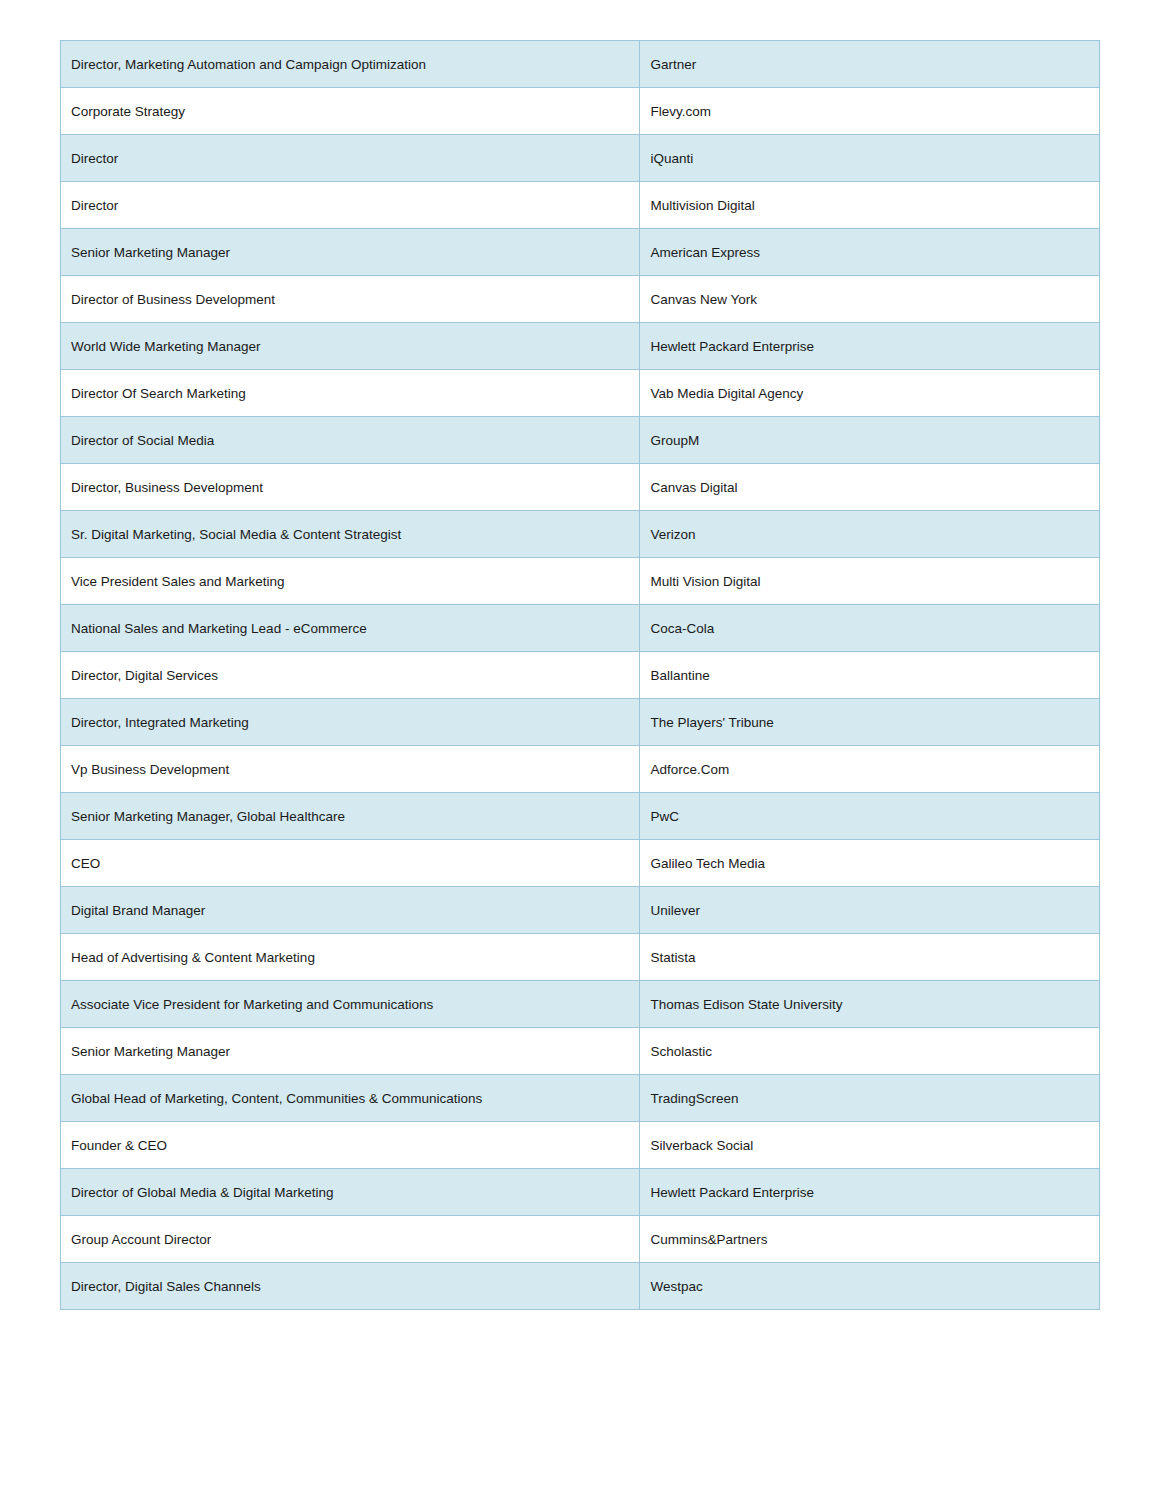| Director, Marketing Automation and Campaign Optimization | Gartner |
| Corporate Strategy | Flevy.com |
| Director | iQuanti |
| Director | Multivision Digital |
| Senior Marketing Manager | American Express |
| Director of Business Development | Canvas New York |
| World Wide Marketing Manager | Hewlett Packard Enterprise |
| Director Of Search Marketing | Vab Media Digital Agency |
| Director of Social Media | GroupM |
| Director, Business Development | Canvas Digital |
| Sr. Digital Marketing, Social Media & Content Strategist | Verizon |
| Vice President Sales and Marketing | Multi Vision Digital |
| National Sales and Marketing Lead - eCommerce | Coca-Cola |
| Director, Digital Services | Ballantine |
| Director, Integrated Marketing | The Players' Tribune |
| Vp Business Development | Adforce.Com |
| Senior Marketing Manager, Global Healthcare | PwC |
| CEO | Galileo Tech Media |
| Digital Brand Manager | Unilever |
| Head of Advertising & Content Marketing | Statista |
| Associate Vice President for Marketing and Communications | Thomas Edison State University |
| Senior Marketing Manager | Scholastic |
| Global Head of Marketing, Content, Communities & Communications | TradingScreen |
| Founder & CEO | Silverback Social |
| Director of Global Media & Digital Marketing | Hewlett Packard Enterprise |
| Group Account Director | Cummins&Partners |
| Director, Digital Sales Channels | Westpac |